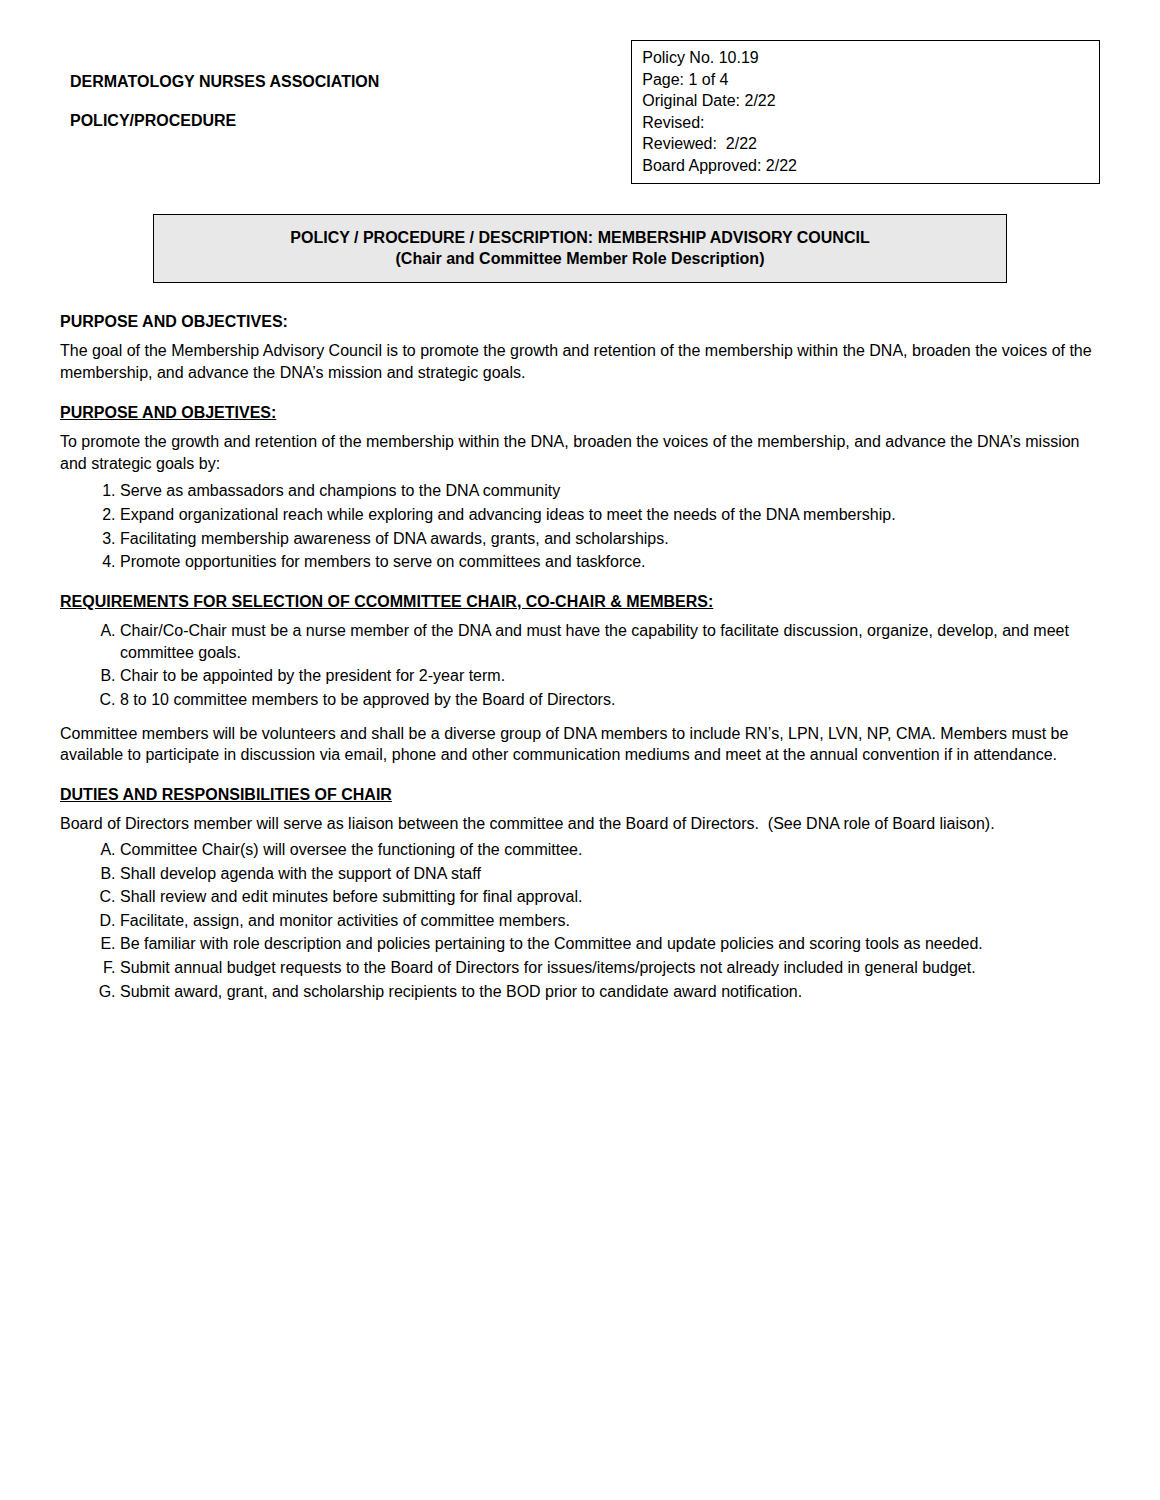| DERMATOLOGY NURSES ASSOCIATION POLICY/PROCEDURE | Policy No. 10.19 Page: 1 of 4 Original Date: 2/22 Revised: Reviewed: 2/22 Board Approved: 2/22 |
POLICY / PROCEDURE / DESCRIPTION: MEMBERSHIP ADVISORY COUNCIL
(Chair and Committee Member Role Description)
PURPOSE AND OBJECTIVES:
The goal of the Membership Advisory Council is to promote the growth and retention of the membership within the DNA, broaden the voices of the membership, and advance the DNA’s mission and strategic goals.
PURPOSE AND OBJETIVES:
To promote the growth and retention of the membership within the DNA, broaden the voices of the membership, and advance the DNA’s mission and strategic goals by:
Serve as ambassadors and champions to the DNA community
Expand organizational reach while exploring and advancing ideas to meet the needs of the DNA membership.
Facilitating membership awareness of DNA awards, grants, and scholarships.
Promote opportunities for members to serve on committees and taskforce.
REQUIREMENTS FOR SELECTION OF CCOMMITTEE CHAIR, CO-CHAIR & MEMBERS:
Chair/Co-Chair must be a nurse member of the DNA and must have the capability to facilitate discussion, organize, develop, and meet committee goals.
Chair to be appointed by the president for 2-year term.
8 to 10 committee members to be approved by the Board of Directors.
Committee members will be volunteers and shall be a diverse group of DNA members to include RN’s, LPN, LVN, NP, CMA. Members must be available to participate in discussion via email, phone and other communication mediums and meet at the annual convention if in attendance.
DUTIES AND RESPONSIBILITIES OF CHAIR
Board of Directors member will serve as liaison between the committee and the Board of Directors. (See DNA role of Board liaison).
Committee Chair(s) will oversee the functioning of the committee.
Shall develop agenda with the support of DNA staff
Shall review and edit minutes before submitting for final approval.
Facilitate, assign, and monitor activities of committee members.
Be familiar with role description and policies pertaining to the Committee and update policies and scoring tools as needed.
Submit annual budget requests to the Board of Directors for issues/items/projects not already included in general budget.
Submit award, grant, and scholarship recipients to the BOD prior to candidate award notification.